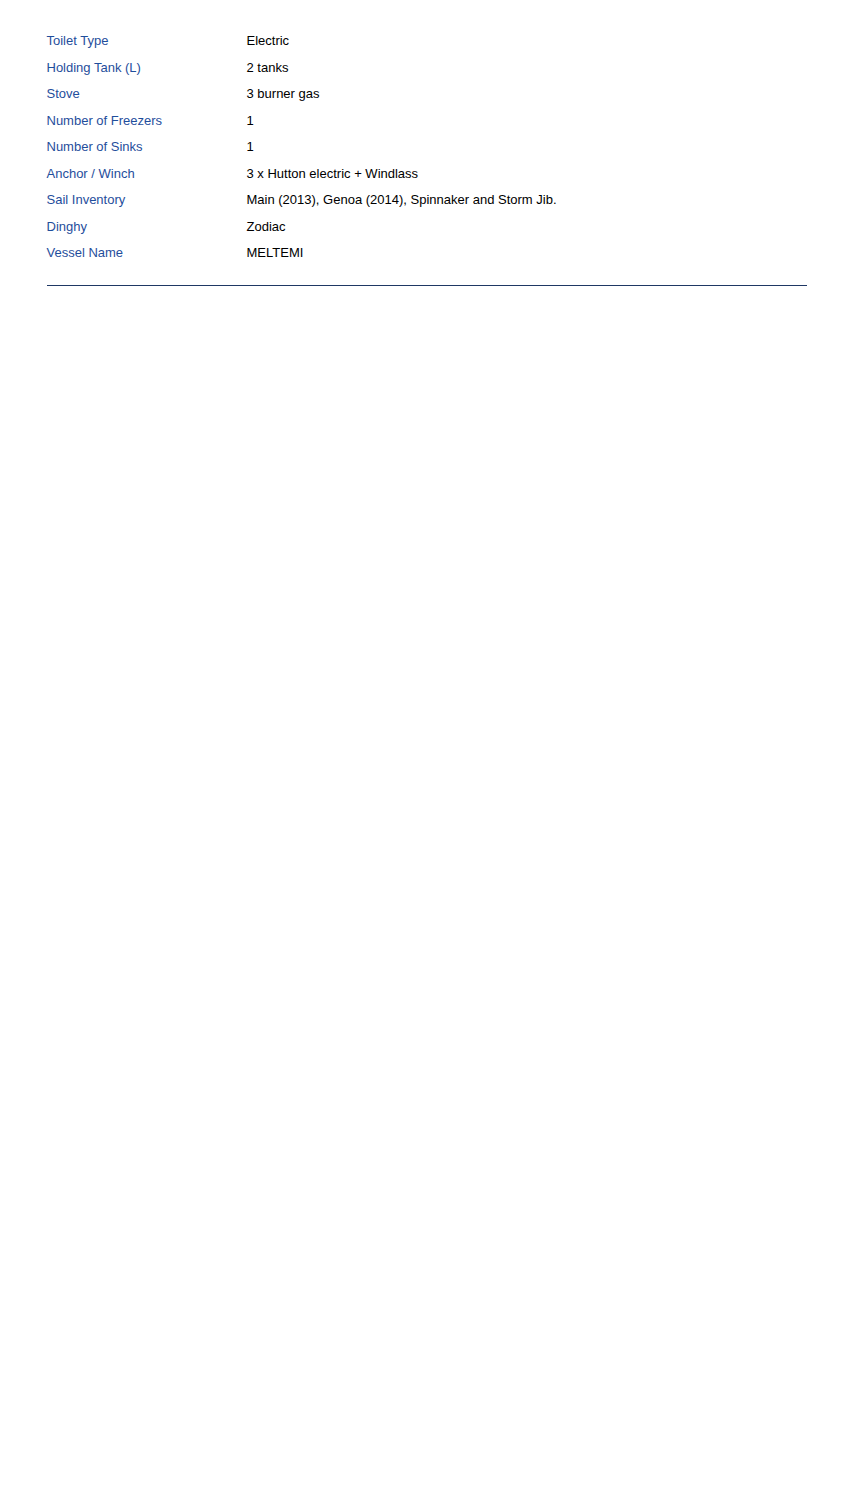| Toilet Type | Electric |
| Holding Tank (L) | 2 tanks |
| Stove | 3 burner gas |
| Number of Freezers | 1 |
| Number of Sinks | 1 |
| Anchor / Winch | 3 x Hutton electric + Windlass |
| Sail Inventory | Main (2013), Genoa (2014), Spinnaker and Storm Jib. |
| Dinghy | Zodiac |
| Vessel Name | MELTEMI |